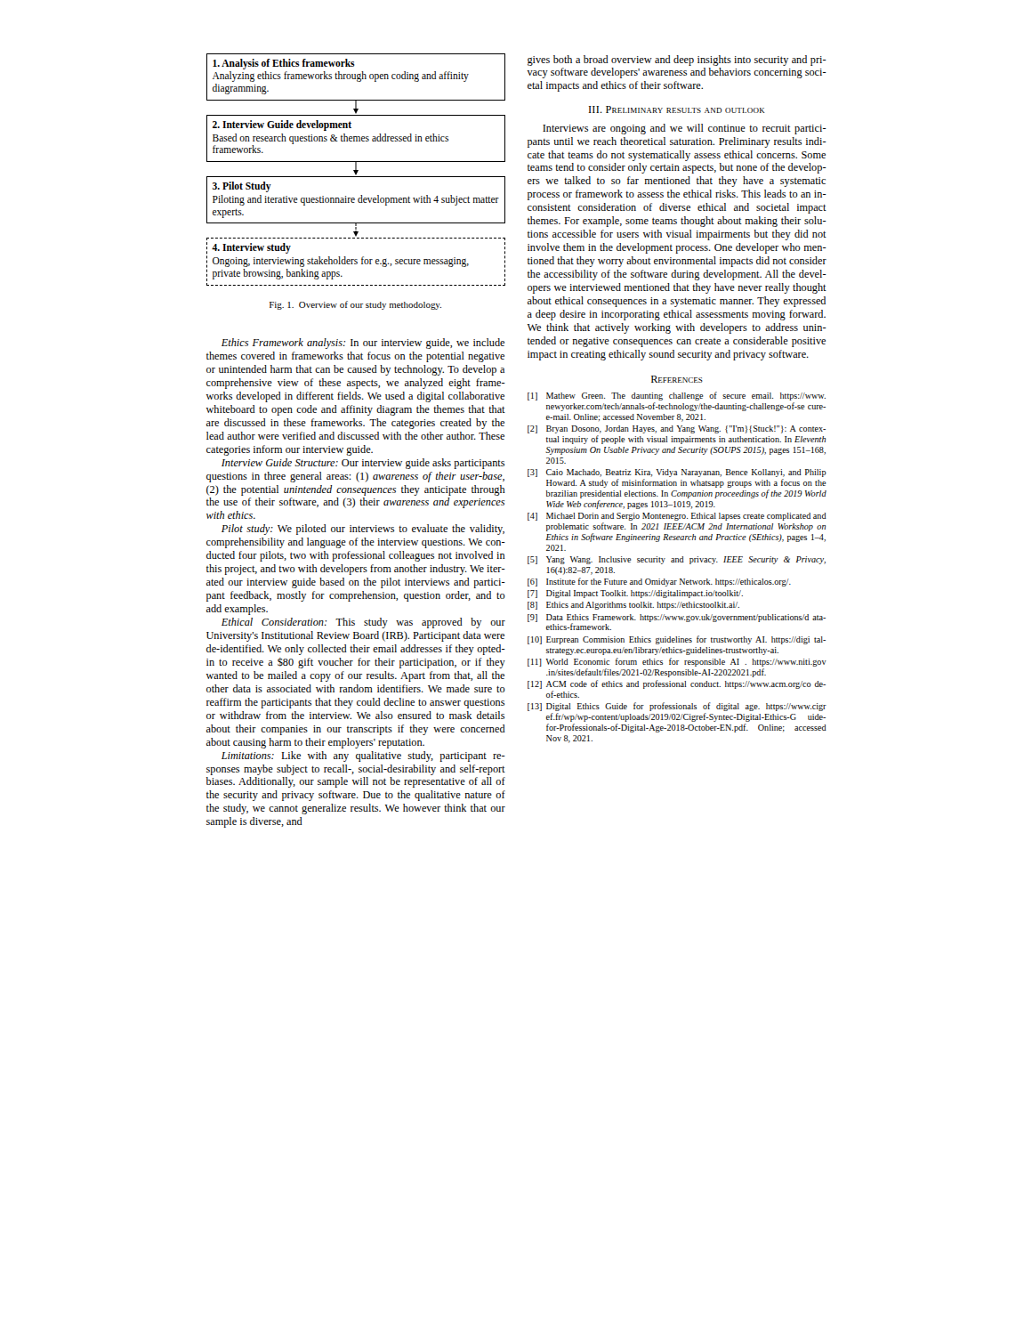1. Analysis of Ethics frameworks
Analyzing ethics frameworks through open coding and affinity diagramming.
2. Interview Guide development
Based on research questions & themes addressed in ethics frameworks.
3. Pilot Study
Piloting and iterative questionnaire development with 4 subject matter experts.
4. Interview study
Ongoing, interviewing stakeholders for e.g., secure messaging, private browsing, banking apps.
Fig. 1. Overview of our study methodology.
Ethics Framework analysis: In our interview guide, we include themes covered in frameworks that focus on the potential negative or unintended harm that can be caused by technology. To develop a comprehensive view of these aspects, we analyzed eight frameworks developed in different fields. We used a digital collaborative whiteboard to open code and affinity diagram the themes that that are discussed in these frameworks. The categories created by the lead author were verified and discussed with the other author. These categories inform our interview guide.
Interview Guide Structure: Our interview guide asks participants questions in three general areas: (1) awareness of their user-base, (2) the potential unintended consequences they anticipate through the use of their software, and (3) their awareness and experiences with ethics.
Pilot study: We piloted our interviews to evaluate the validity, comprehensibility and language of the interview questions. We conducted four pilots, two with professional colleagues not involved in this project, and two with developers from another industry. We iterated our interview guide based on the pilot interviews and participant feedback, mostly for comprehension, question order, and to add examples.
Ethical Consideration: This study was approved by our University's Institutional Review Board (IRB). Participant data were de-identified. We only collected their email addresses if they opted-in to receive a $80 gift voucher for their participation, or if they wanted to be mailed a copy of our results. Apart from that, all the other data is associated with random identifiers. We made sure to reaffirm the participants that they could decline to answer questions or withdraw from the interview. We also ensured to mask details about their companies in our transcripts if they were concerned about causing harm to their employers' reputation.
Limitations: Like with any qualitative study, participant responses maybe subject to recall-, social-desirability and self-report biases. Additionally, our sample will not be representative of all of the security and privacy software. Due to the qualitative nature of the study, we cannot generalize results. We however think that our sample is diverse, and
gives both a broad overview and deep insights into security and privacy software developers' awareness and behaviors concerning societal impacts and ethics of their software.
III. Preliminary results and outlook
Interviews are ongoing and we will continue to recruit participants until we reach theoretical saturation. Preliminary results indicate that teams do not systematically assess ethical concerns. Some teams tend to consider only certain aspects, but none of the developers we talked to so far mentioned that they have a systematic process or framework to assess the ethical risks. This leads to an inconsistent consideration of diverse ethical and societal impact themes. For example, some teams thought about making their solutions accessible for users with visual impairments but they did not involve them in the development process. One developer who mentioned that they worry about environmental impacts did not consider the accessibility of the software during development. All the developers we interviewed mentioned that they have never really thought about ethical consequences in a systematic manner. They expressed a deep desire in incorporating ethical assessments moving forward. We think that actively working with developers to address unintended or negative consequences can create a considerable positive impact in creating ethically sound security and privacy software.
References
[1] Mathew Green. The daunting challenge of secure email. https://www. newyorker.com/tech/annals-of-technology/the-daunting-challenge-of-se cure-e-mail. Online; accessed November 8, 2021.
[2] Bryan Dosono, Jordan Hayes, and Yang Wang. {"I'm}{Stuck!"}: A contextual inquiry of people with visual impairments in authentication. In Eleventh Symposium On Usable Privacy and Security (SOUPS 2015), pages 151–168, 2015.
[3] Caio Machado, Beatriz Kira, Vidya Narayanan, Bence Kollanyi, and Philip Howard. A study of misinformation in whatsapp groups with a focus on the brazilian presidential elections. In Companion proceedings of the 2019 World Wide Web conference, pages 1013–1019, 2019.
[4] Michael Dorin and Sergio Montenegro. Ethical lapses create complicated and problematic software. In 2021 IEEE/ACM 2nd International Workshop on Ethics in Software Engineering Research and Practice (SEthics), pages 1–4, 2021.
[5] Yang Wang. Inclusive security and privacy. IEEE Security & Privacy, 16(4):82–87, 2018.
[6] Institute for the Future and Omidyar Network. https://ethicalos.org/.
[7] Digital Impact Toolkit. https://digitalimpact.io/toolkit/.
[8] Ethics and Algorithms toolkit. https://ethicstoolkit.ai/.
[9] Data Ethics Framework. https://www.gov.uk/government/publications/d ata-ethics-framework.
[10] Eurprean Commision Ethics guidelines for trustworthy AI. https://digi tal-strategy.ec.europa.eu/en/library/ethics-guidelines-trustworthy-ai.
[11] World Economic forum ethics for responsible AI . https://www.niti.gov .in/sites/default/files/2021-02/Responsible-AI-22022021.pdf.
[12] ACM code of ethics and professional conduct. https://www.acm.org/co de-of-ethics.
[13] Digital Ethics Guide for professionals of digital age. https://www.cigr ef.fr/wp/wp-content/uploads/2019/02/Cigref-Syntec-Digital-Ethics-G uide-for-Professionals-of-Digital-Age-2018-October-EN.pdf. Online; accessed Nov 8, 2021.